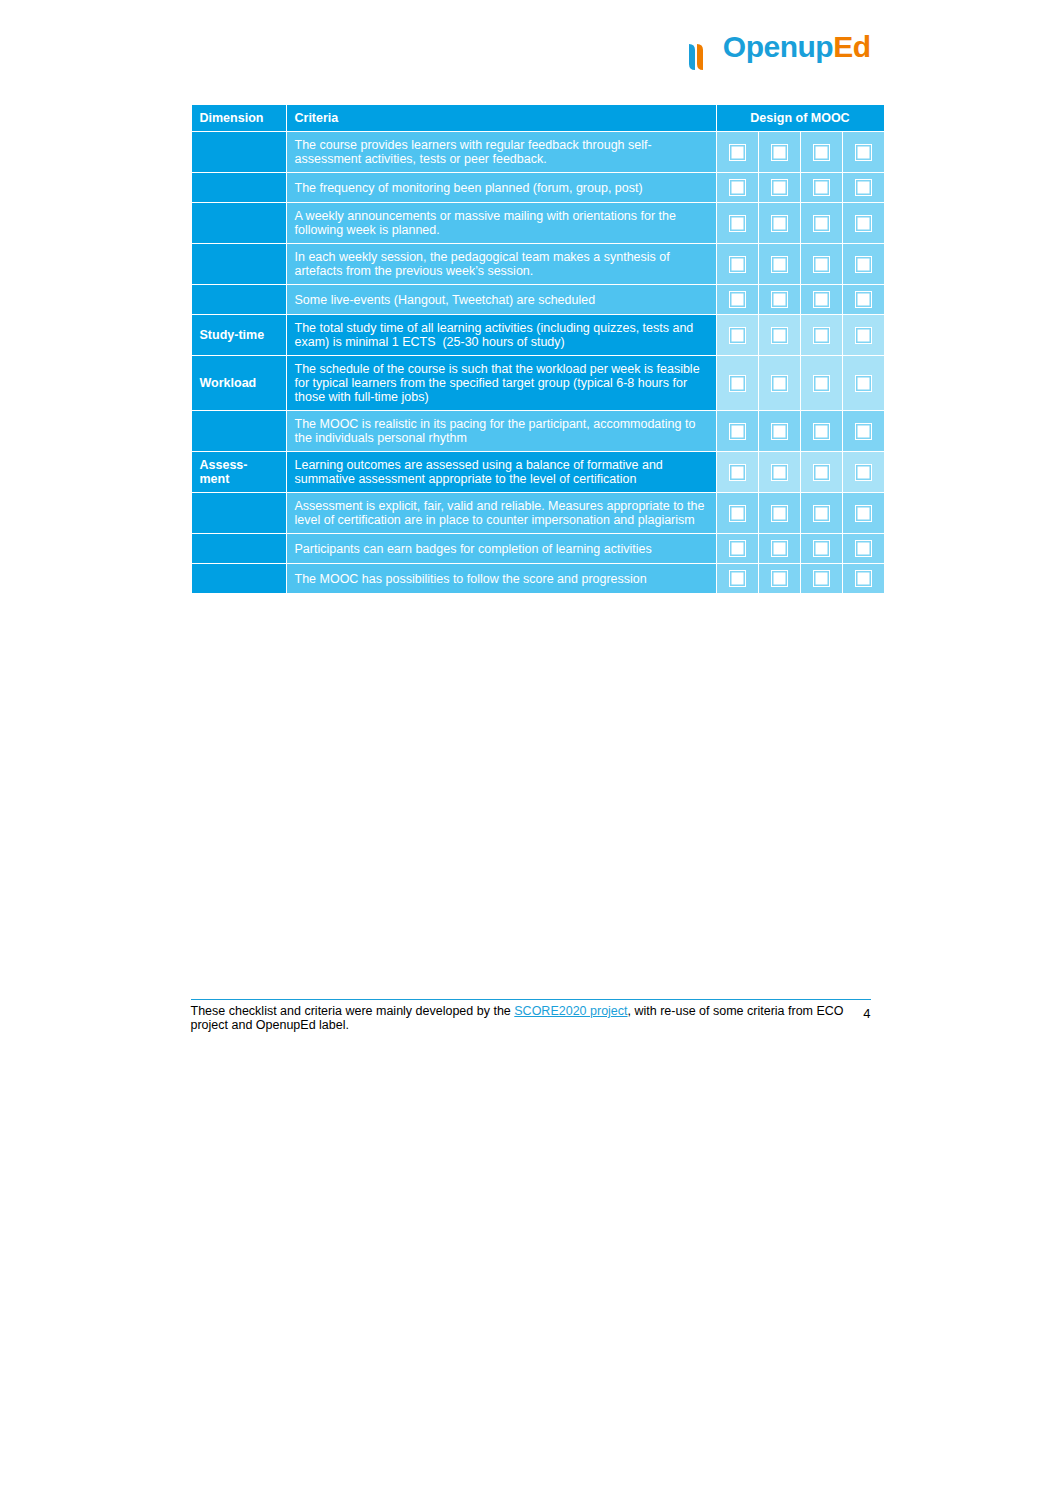Openup Ed
| Dimension | Criteria | Design of MOOC |
| --- | --- | --- |
| | The course provides learners with regular feedback through self-assessment activities, tests or peer feedback. | | | | |
| | The frequency of monitoring been planned (forum, group, post) | | | | |
| | A weekly announcements or massive mailing with orientations for the following week is planned. | | | | |
| | In each weekly session, the pedagogical team makes a synthesis of artefacts from the previous week’s session. | | | | |
| | Some live-events (Hangout, Tweetchat) are scheduled | | | | |
| Study-time | The total study time of all learning activities (including quizzes, tests and exam) is minimal 1 ECTS (25-30 hours of study) | | | | |
| Workload | The schedule of the course is such that the workload per week is feasible for typical learners from the specified target group (typical 6-8 hours for those with full-time jobs) | | | | |
| | The MOOC is realistic in its pacing for the participant, accommodating to the individuals personal rhythm | | | | |
| Assess- ment | Learning outcomes are assessed using a balance of formative and summative assessment appropriate to the level of certification | | | | |
| | Assessment is explicit, fair, valid and reliable. Measures appropriate to the level of certification are in place to counter impersonation and plagiarism | | | | |
| | Participants can earn badges for completion of learning activities | | | | |
| | The MOOC has possibilities to follow the score and progression | | | | |
4 These checklist and criteria were mainly developed by the SCORE2020 project, with re-use of some criteria from ECO project and OpenupEd label.